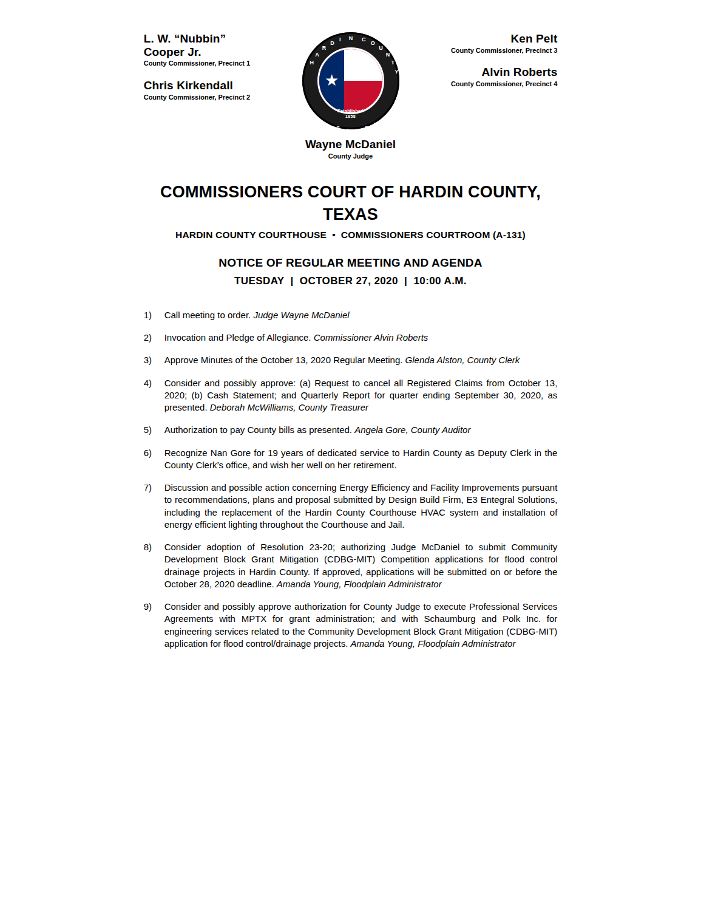L. W. “Nubbin” Cooper Jr.
County Commissioner, Precinct 1
Chris Kirkendall
County Commissioner, Precinct 2
H A R D I N C O U N T Y T E X A S
Established
1858
Wayne McDaniel
County Judge
Ken Pelt
County Commissioner, Precinct 3
Alvin Roberts
County Commissioner, Precinct 4
COMMISSIONERS COURT OF HARDIN COUNTY, TEXAS
HARDIN COUNTY COURTHOUSE • COMMISSIONERS COURTROOM (A-131)
NOTICE OF REGULAR MEETING AND AGENDA
TUESDAY | OCTOBER 27, 2020 | 10:00 A.M.
Call meeting to order. Judge Wayne McDaniel
Invocation and Pledge of Allegiance. Commissioner Alvin Roberts
Approve Minutes of the October 13, 2020 Regular Meeting. Glenda Alston, County Clerk
Consider and possibly approve: (a) Request to cancel all Registered Claims from October 13, 2020; (b) Cash Statement; and Quarterly Report for quarter ending September 30, 2020, as presented. Deborah McWilliams, County Treasurer
Authorization to pay County bills as presented. Angela Gore, County Auditor
Recognize Nan Gore for 19 years of dedicated service to Hardin County as Deputy Clerk in the County Clerk’s office, and wish her well on her retirement.
Discussion and possible action concerning Energy Efficiency and Facility Improvements pursuant to recommendations, plans and proposal submitted by Design Build Firm, E3 Entegral Solutions, including the replacement of the Hardin County Courthouse HVAC system and installation of energy efficient lighting throughout the Courthouse and Jail.
Consider adoption of Resolution 23-20; authorizing Judge McDaniel to submit Community Development Block Grant Mitigation (CDBG-MIT) Competition applications for flood control drainage projects in Hardin County. If approved, applications will be submitted on or before the October 28, 2020 deadline. Amanda Young, Floodplain Administrator
Consider and possibly approve authorization for County Judge to execute Professional Services Agreements with MPTX for grant administration; and with Schaumburg and Polk Inc. for engineering services related to the Community Development Block Grant Mitigation (CDBG-MIT) application for flood control/drainage projects. Amanda Young, Floodplain Administrator